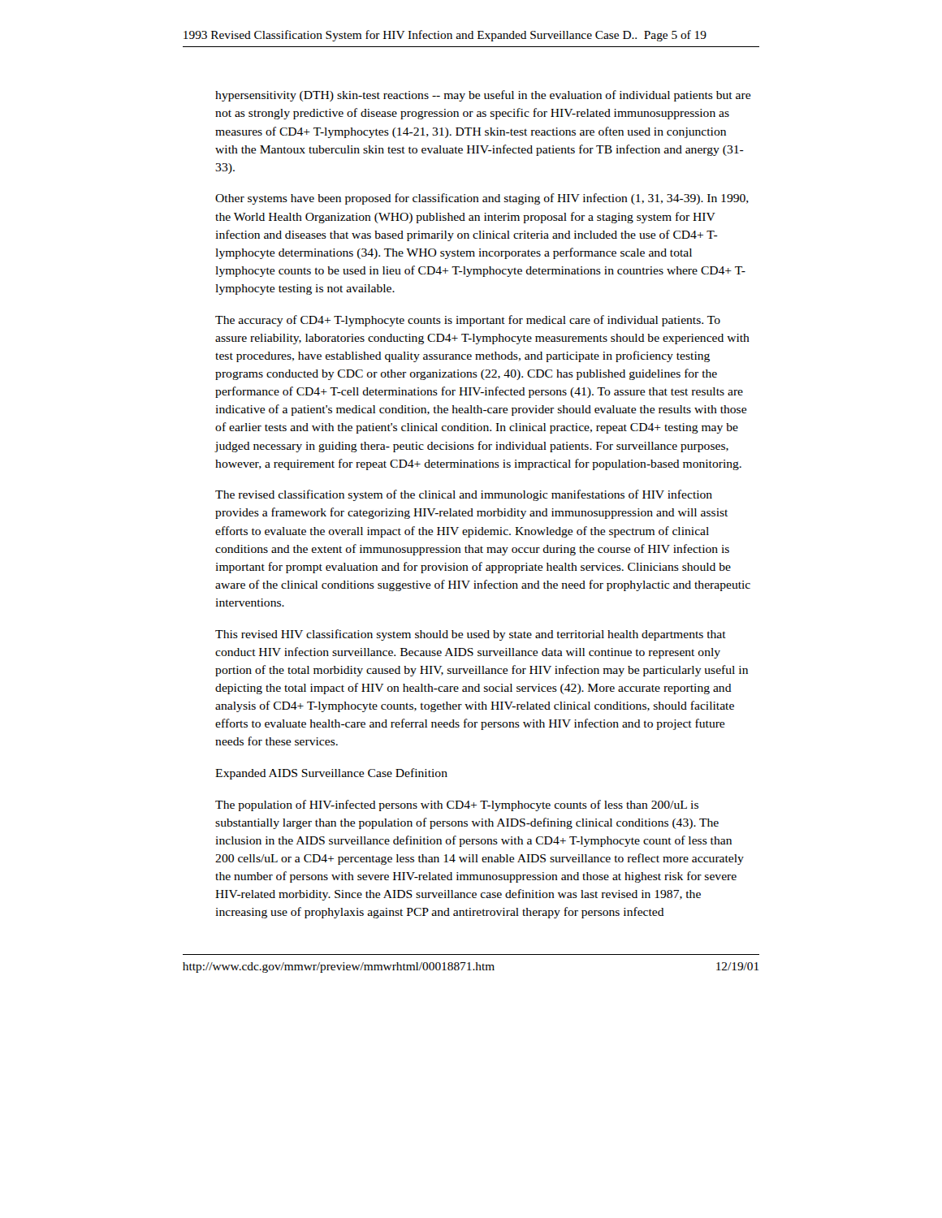1993 Revised Classification System for HIV Infection and Expanded Surveillance Case D.. Page 5 of 19
hypersensitivity (DTH) skin-test reactions -- may be useful in the evaluation of individual patients but are not as strongly predictive of disease progression or as specific for HIV-related immunosuppression as measures of CD4+ T-lymphocytes (14-21, 31). DTH skin-test reactions are often used in conjunction with the Mantoux tuberculin skin test to evaluate HIV-infected patients for TB infection and anergy (31-33).
Other systems have been proposed for classification and staging of HIV infection (1, 31, 34-39). In 1990, the World Health Organization (WHO) published an interim proposal for a staging system for HIV infection and diseases that was based primarily on clinical criteria and included the use of CD4+ T-lymphocyte determinations (34). The WHO system incorporates a performance scale and total lymphocyte counts to be used in lieu of CD4+ T-lymphocyte determinations in countries where CD4+ T-lymphocyte testing is not available.
The accuracy of CD4+ T-lymphocyte counts is important for medical care of individual patients. To assure reliability, laboratories conducting CD4+ T-lymphocyte measurements should be experienced with test procedures, have established quality assurance methods, and participate in proficiency testing programs conducted by CDC or other organizations (22, 40). CDC has published guidelines for the performance of CD4+ T-cell determinations for HIV-infected persons (41). To assure that test results are indicative of a patient's medical condition, the health-care provider should evaluate the results with those of earlier tests and with the patient's clinical condition. In clinical practice, repeat CD4+ testing may be judged necessary in guiding thera- peutic decisions for individual patients. For surveillance purposes, however, a requirement for repeat CD4+ determinations is impractical for population-based monitoring.
The revised classification system of the clinical and immunologic manifestations of HIV infection provides a framework for categorizing HIV-related morbidity and immunosuppression and will assist efforts to evaluate the overall impact of the HIV epidemic. Knowledge of the spectrum of clinical conditions and the extent of immunosuppression that may occur during the course of HIV infection is important for prompt evaluation and for provision of appropriate health services. Clinicians should be aware of the clinical conditions suggestive of HIV infection and the need for prophylactic and therapeutic interventions.
This revised HIV classification system should be used by state and territorial health departments that conduct HIV infection surveillance. Because AIDS surveillance data will continue to represent only portion of the total morbidity caused by HIV, surveillance for HIV infection may be particularly useful in depicting the total impact of HIV on health-care and social services (42). More accurate reporting and analysis of CD4+ T-lymphocyte counts, together with HIV-related clinical conditions, should facilitate efforts to evaluate health-care and referral needs for persons with HIV infection and to project future needs for these services.
Expanded AIDS Surveillance Case Definition
The population of HIV-infected persons with CD4+ T-lymphocyte counts of less than 200/uL is substantially larger than the population of persons with AIDS-defining clinical conditions (43). The inclusion in the AIDS surveillance definition of persons with a CD4+ T-lymphocyte count of less than 200 cells/uL or a CD4+ percentage less than 14 will enable AIDS surveillance to reflect more accurately the number of persons with severe HIV-related immunosuppression and those at highest risk for severe HIV-related morbidity. Since the AIDS surveillance case definition was last revised in 1987, the increasing use of prophylaxis against PCP and antiretroviral therapy for persons infected
http://www.cdc.gov/mmwr/preview/mmwrhtml/00018871.htm 12/19/01